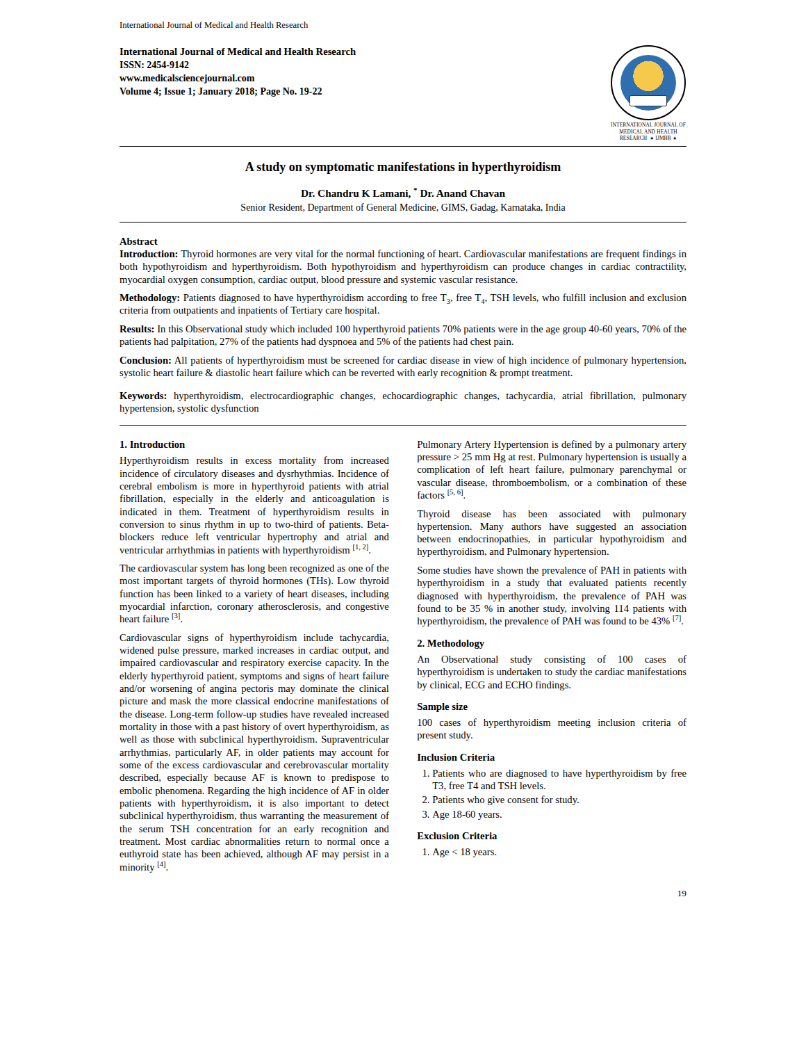International Journal of Medical and Health Research
International Journal of Medical and Health Research
ISSN: 2454-9142
www.medicalsciencejournal.com
Volume 4; Issue 1; January 2018; Page No. 19-22
INTERNATIONAL JOURNAL OF MEDICAL AND HEALTH RESEARCH ★ IJMHR ★
A study on symptomatic manifestations in hyperthyroidism
Dr. Chandru K Lamani, * Dr. Anand Chavan
Senior Resident, Department of General Medicine, GIMS, Gadag, Karnataka, India
Abstract
Introduction: Thyroid hormones are very vital for the normal functioning of heart. Cardiovascular manifestations are frequent findings in both hypothyroidism and hyperthyroidism. Both hypothyroidism and hyperthyroidism can produce changes in cardiac contractility, myocardial oxygen consumption, cardiac output, blood pressure and systemic vascular resistance.
Methodology: Patients diagnosed to have hyperthyroidism according to free T3, free T4, TSH levels, who fulfill inclusion and exclusion criteria from outpatients and inpatients of Tertiary care hospital.
Results: In this Observational study which included 100 hyperthyroid patients 70% patients were in the age group 40-60 years, 70% of the patients had palpitation, 27% of the patients had dyspnoea and 5% of the patients had chest pain.
Conclusion: All patients of hyperthyroidism must be screened for cardiac disease in view of high incidence of pulmonary hypertension, systolic heart failure & diastolic heart failure which can be reverted with early recognition & prompt treatment.
Keywords: hyperthyroidism, electrocardiographic changes, echocardiographic changes, tachycardia, atrial fibrillation, pulmonary hypertension, systolic dysfunction
1. Introduction
Hyperthyroidism results in excess mortality from increased incidence of circulatory diseases and dysrhythmias. Incidence of cerebral embolism is more in hyperthyroid patients with atrial fibrillation, especially in the elderly and anticoagulation is indicated in them. Treatment of hyperthyroidism results in conversion to sinus rhythm in up to two-third of patients. Beta-blockers reduce left ventricular hypertrophy and atrial and ventricular arrhythmias in patients with hyperthyroidism [1, 2].
The cardiovascular system has long been recognized as one of the most important targets of thyroid hormones (THs). Low thyroid function has been linked to a variety of heart diseases, including myocardial infarction, coronary atherosclerosis, and congestive heart failure [3].
Cardiovascular signs of hyperthyroidism include tachycardia, widened pulse pressure, marked increases in cardiac output, and impaired cardiovascular and respiratory exercise capacity. In the elderly hyperthyroid patient, symptoms and signs of heart failure and/or worsening of angina pectoris may dominate the clinical picture and mask the more classical endocrine manifestations of the disease. Long-term follow-up studies have revealed increased mortality in those with a past history of overt hyperthyroidism, as well as those with subclinical hyperthyroidism. Supraventricular arrhythmias, particularly AF, in older patients may account for some of the excess cardiovascular and cerebrovascular mortality described, especially because AF is known to predispose to embolic phenomena. Regarding the high incidence of AF in older patients with hyperthyroidism, it is also important to detect subclinical hyperthyroidism, thus warranting the measurement of the serum TSH concentration for an early recognition and treatment. Most cardiac abnormalities return to normal once a euthyroid state has been achieved, although AF may persist in a minority [4].
Pulmonary Artery Hypertension is defined by a pulmonary artery pressure > 25 mm Hg at rest. Pulmonary hypertension is usually a complication of left heart failure, pulmonary parenchymal or vascular disease, thromboembolism, or a combination of these factors [5, 6].
Thyroid disease has been associated with pulmonary hypertension. Many authors have suggested an association between endocrinopathies, in particular hypothyroidism and hyperthyroidism, and Pulmonary hypertension.
Some studies have shown the prevalence of PAH in patients with hyperthyroidism in a study that evaluated patients recently diagnosed with hyperthyroidism, the prevalence of PAH was found to be 35 % in another study, involving 114 patients with hyperthyroidism, the prevalence of PAH was found to be 43% [7].
2. Methodology
An Observational study consisting of 100 cases of hyperthyroidism is undertaken to study the cardiac manifestations by clinical, ECG and ECHO findings.
Sample size
100 cases of hyperthyroidism meeting inclusion criteria of present study.
Inclusion Criteria
Patients who are diagnosed to have hyperthyroidism by free T3, free T4 and TSH levels.
Patients who give consent for study.
Age 18-60 years.
Exclusion Criteria
Age < 18 years.
19